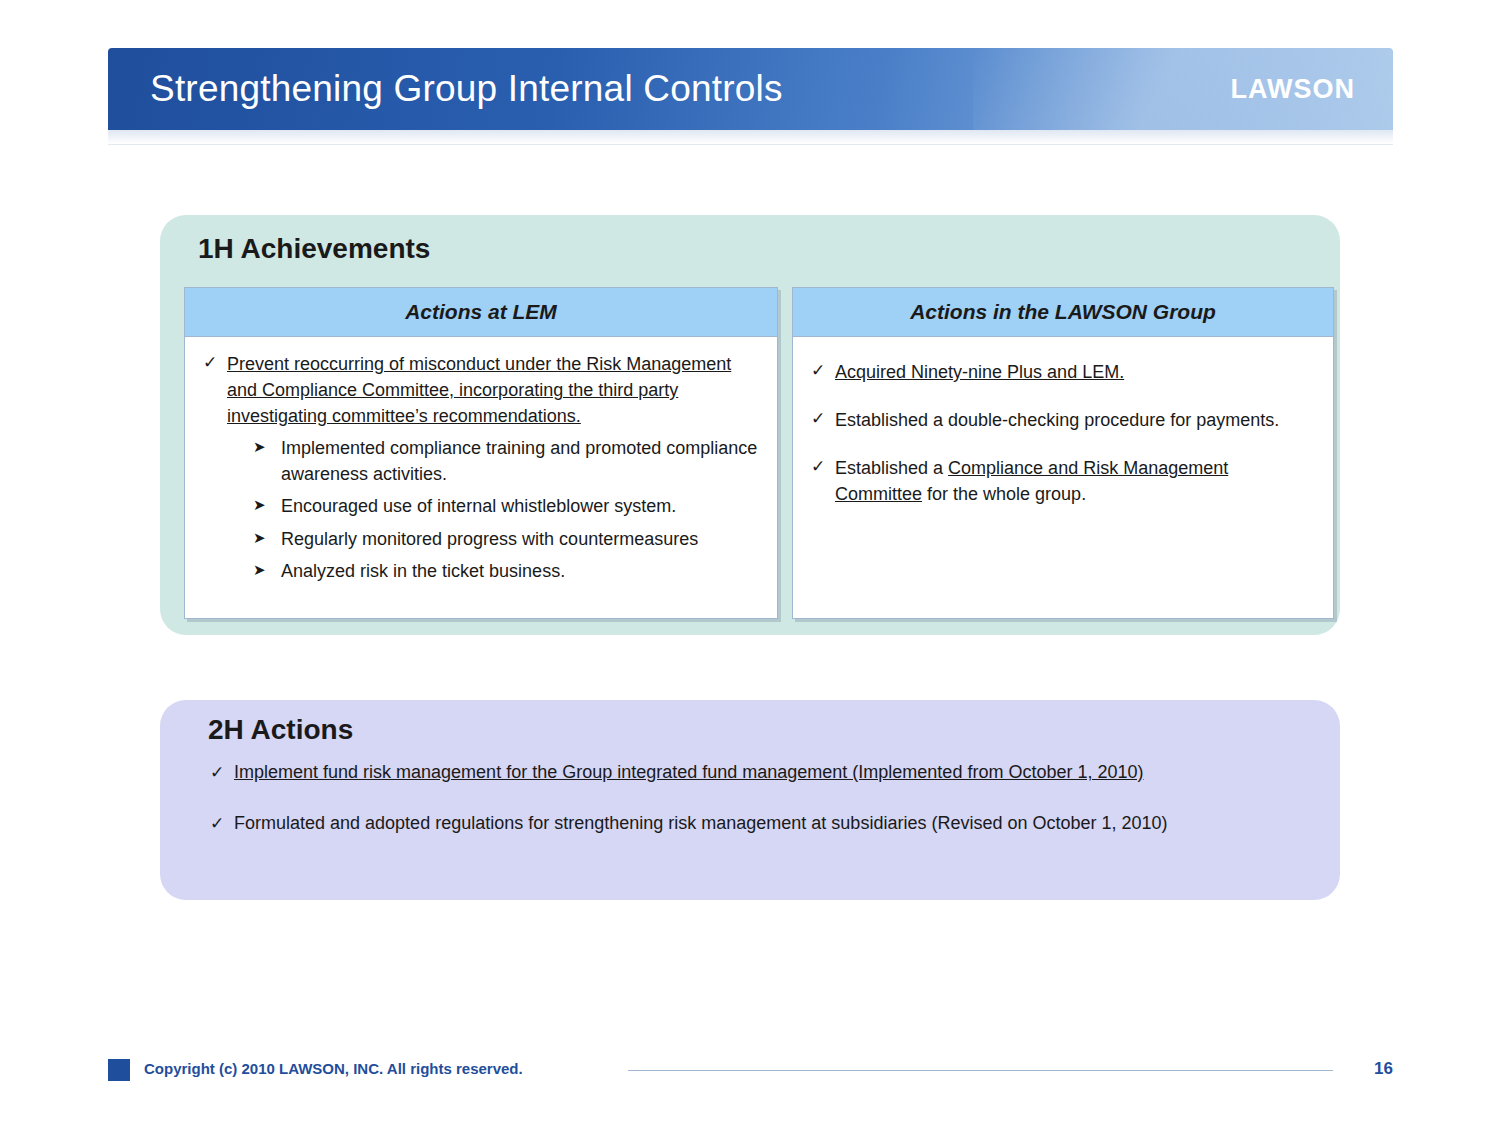Strengthening Group Internal Controls
LAWSON
1H Achievements
Actions at LEM
Prevent reoccurring of misconduct under the Risk Management and Compliance Committee, incorporating the third party investigating committee’s recommendations.
Implemented compliance training and promoted compliance awareness activities.
Encouraged use of internal whistleblower system.
Regularly monitored progress with countermeasures
Analyzed risk in the ticket business.
Actions in the LAWSON Group
Acquired Ninety-nine Plus and LEM.
Established a double-checking procedure for payments.
Established a Compliance and Risk Management Committee for the whole group.
2H Actions
Implement fund risk management for the Group integrated fund management (Implemented from October 1, 2010)
Formulated and adopted regulations for strengthening risk management at subsidiaries (Revised on October 1, 2010)
Copyright (c) 2010 LAWSON, INC. All rights reserved.
16